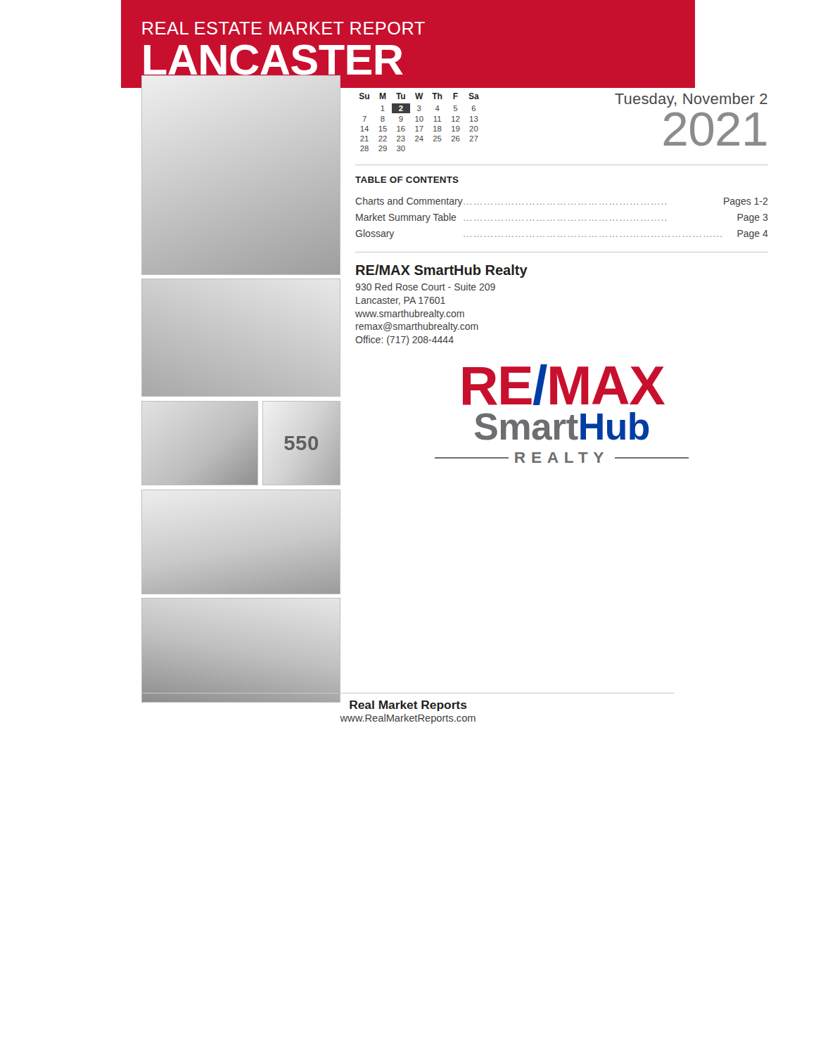REAL ESTATE MARKET REPORT
LANCASTER
550
| Su | M | Tu | W | Th | F | Sa |
| --- | --- | --- | --- | --- | --- | --- |
| | 1 | 2 | 3 | 4 | 5 | 6 |
| 7 | 8 | 9 | 10 | 11 | 12 | 13 |
| 14 | 15 | 16 | 17 | 18 | 19 | 20 |
| 21 | 22 | 23 | 24 | 25 | 26 | 27 |
| 28 | 29 | 30 | | | | |
Tuesday, November 2 2021
TABLE OF CONTENTS
| Charts and Commentary | ………………………………………………….. | Pages 1-2 |
| Market Summary Table | ………………………………………………….. | Page 3 |
| Glossary | ………………………………………………………………... | Page 4 |
RE/MAX SmartHub Realty
930 Red Rose Court - Suite 209
Lancaster, PA 17601
www.smarthubrealty.com
remax@smarthubrealty.com
Office: (717) 208-4444
RE/MAX
SmartHub
REALTY
Real Market Reports
www.RealMarketReports.com